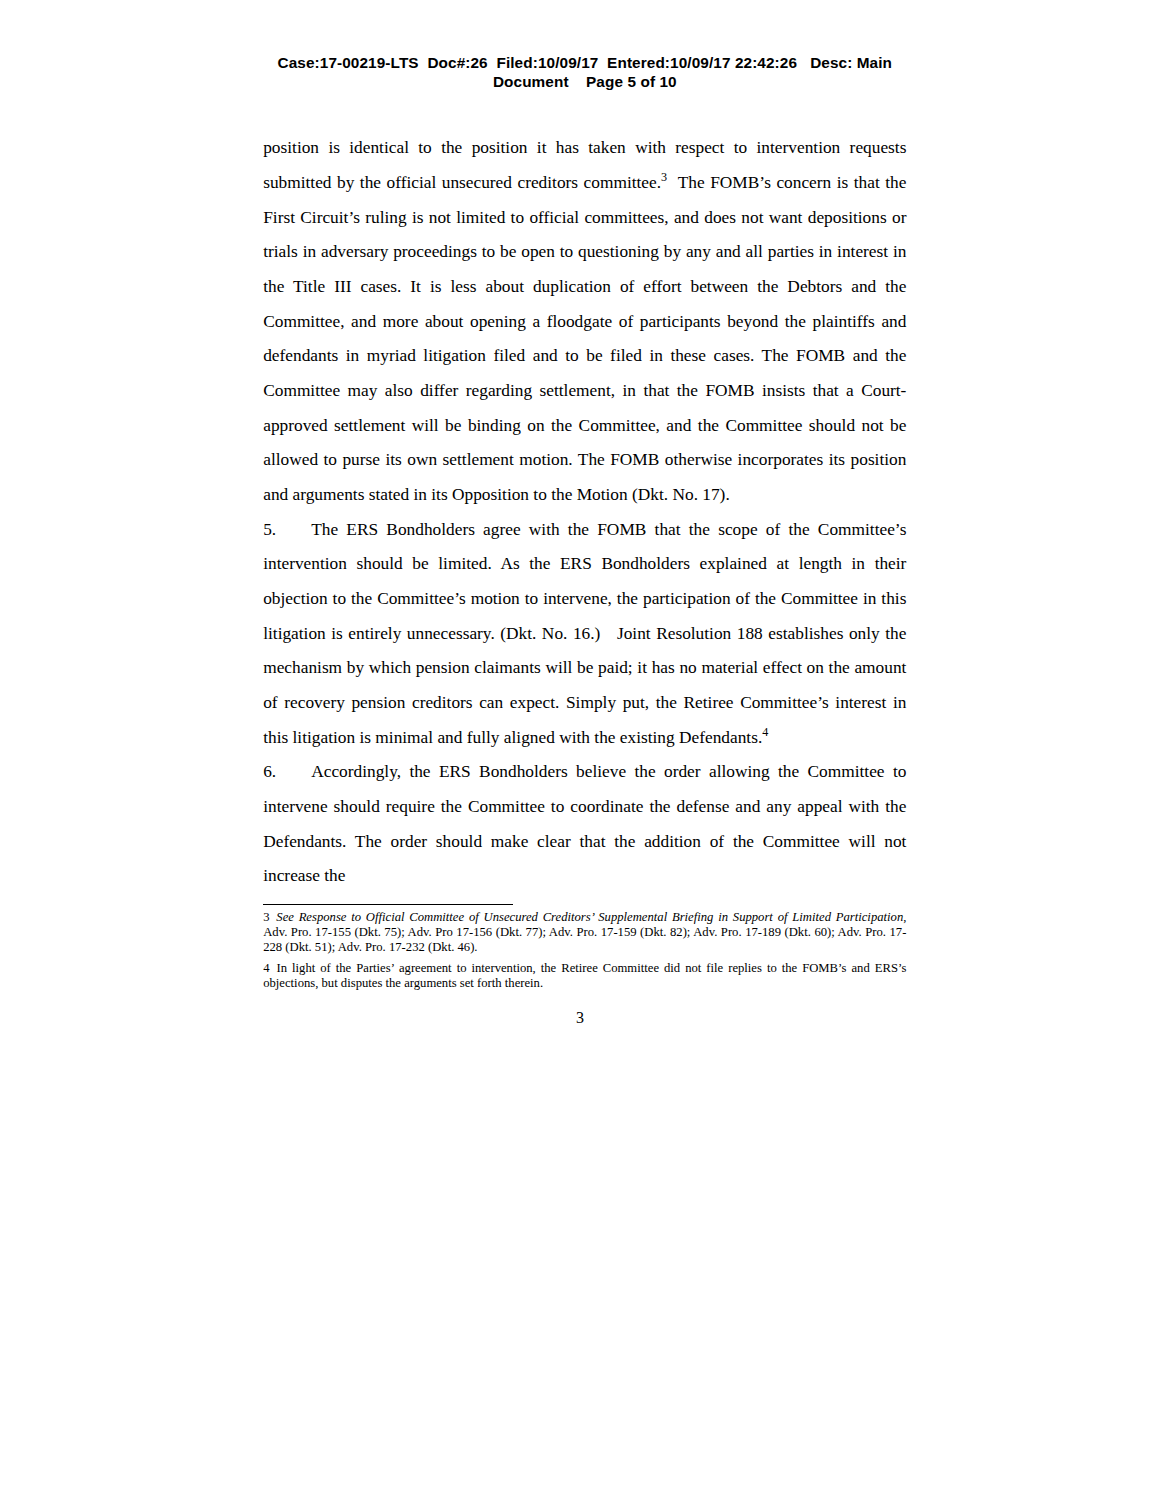Case:17-00219-LTS Doc#:26 Filed:10/09/17 Entered:10/09/17 22:42:26 Desc: Main Document Page 5 of 10
position is identical to the position it has taken with respect to intervention requests submitted by the official unsecured creditors committee.3 The FOMB’s concern is that the First Circuit’s ruling is not limited to official committees, and does not want depositions or trials in adversary proceedings to be open to questioning by any and all parties in interest in the Title III cases. It is less about duplication of effort between the Debtors and the Committee, and more about opening a floodgate of participants beyond the plaintiffs and defendants in myriad litigation filed and to be filed in these cases. The FOMB and the Committee may also differ regarding settlement, in that the FOMB insists that a Court-approved settlement will be binding on the Committee, and the Committee should not be allowed to purse its own settlement motion. The FOMB otherwise incorporates its position and arguments stated in its Opposition to the Motion (Dkt. No. 17).
5. The ERS Bondholders agree with the FOMB that the scope of the Committee’s intervention should be limited. As the ERS Bondholders explained at length in their objection to the Committee’s motion to intervene, the participation of the Committee in this litigation is entirely unnecessary. (Dkt. No. 16.) Joint Resolution 188 establishes only the mechanism by which pension claimants will be paid; it has no material effect on the amount of recovery pension creditors can expect. Simply put, the Retiree Committee’s interest in this litigation is minimal and fully aligned with the existing Defendants.4
6. Accordingly, the ERS Bondholders believe the order allowing the Committee to intervene should require the Committee to coordinate the defense and any appeal with the Defendants. The order should make clear that the addition of the Committee will not increase the
3 See Response to Official Committee of Unsecured Creditors’ Supplemental Briefing in Support of Limited Participation, Adv. Pro. 17-155 (Dkt. 75); Adv. Pro 17-156 (Dkt. 77); Adv. Pro. 17-159 (Dkt. 82); Adv. Pro. 17-189 (Dkt. 60); Adv. Pro. 17-228 (Dkt. 51); Adv. Pro. 17-232 (Dkt. 46).
4 In light of the Parties’ agreement to intervention, the Retiree Committee did not file replies to the FOMB’s and ERS’s objections, but disputes the arguments set forth therein.
3